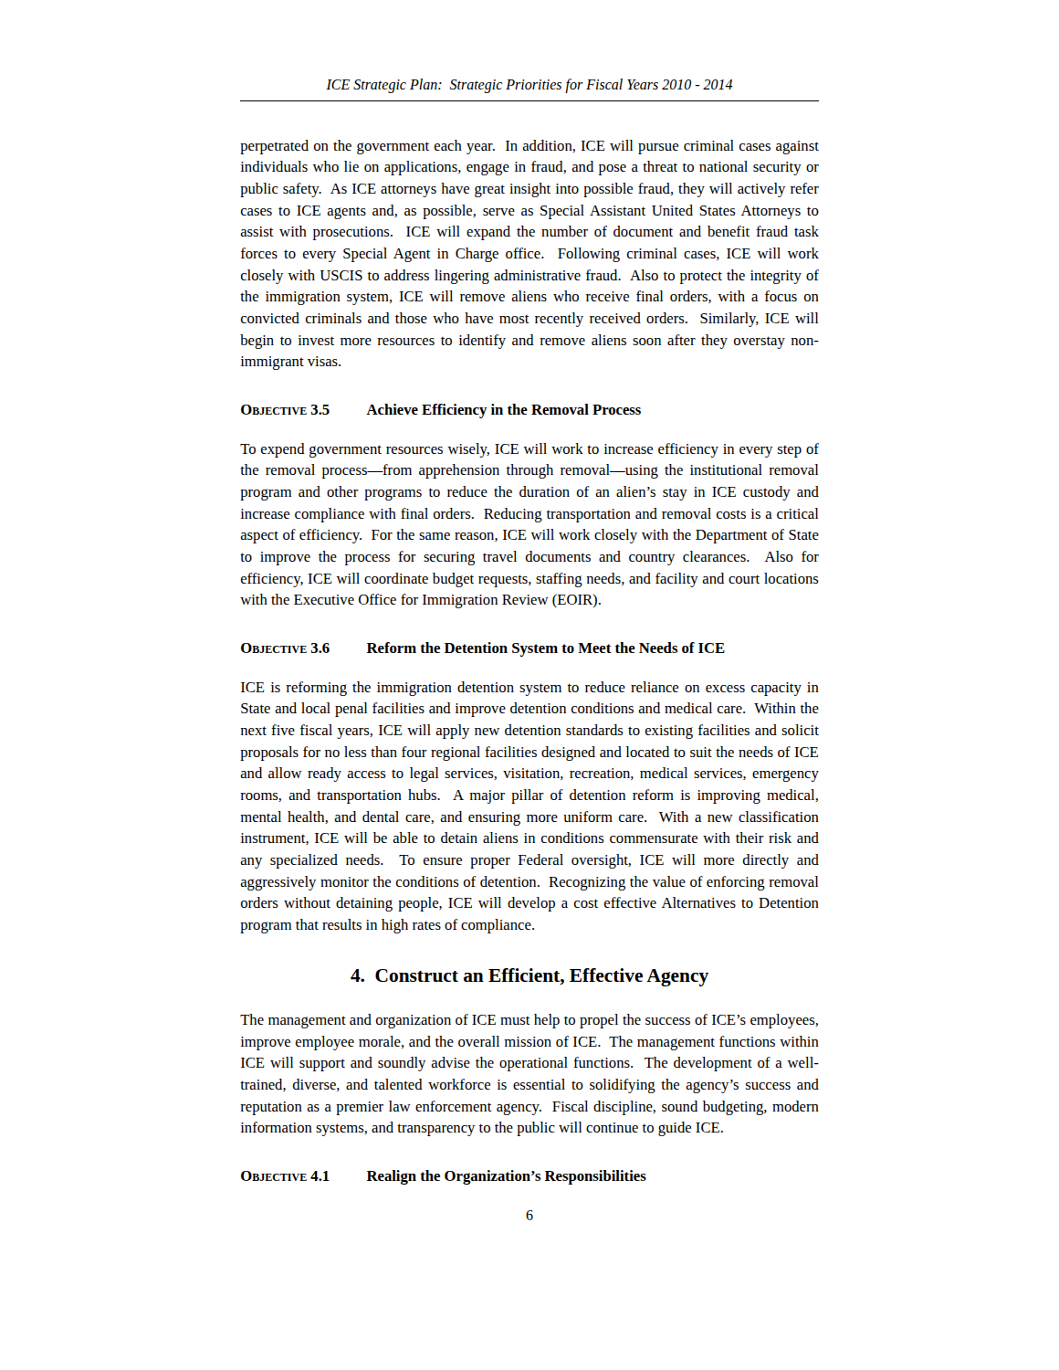ICE Strategic Plan: Strategic Priorities for Fiscal Years 2010 - 2014
perpetrated on the government each year. In addition, ICE will pursue criminal cases against individuals who lie on applications, engage in fraud, and pose a threat to national security or public safety. As ICE attorneys have great insight into possible fraud, they will actively refer cases to ICE agents and, as possible, serve as Special Assistant United States Attorneys to assist with prosecutions. ICE will expand the number of document and benefit fraud task forces to every Special Agent in Charge office. Following criminal cases, ICE will work closely with USCIS to address lingering administrative fraud. Also to protect the integrity of the immigration system, ICE will remove aliens who receive final orders, with a focus on convicted criminals and those who have most recently received orders. Similarly, ICE will begin to invest more resources to identify and remove aliens soon after they overstay non-immigrant visas.
Objective 3.5 Achieve Efficiency in the Removal Process
To expend government resources wisely, ICE will work to increase efficiency in every step of the removal process—from apprehension through removal—using the institutional removal program and other programs to reduce the duration of an alien’s stay in ICE custody and increase compliance with final orders. Reducing transportation and removal costs is a critical aspect of efficiency. For the same reason, ICE will work closely with the Department of State to improve the process for securing travel documents and country clearances. Also for efficiency, ICE will coordinate budget requests, staffing needs, and facility and court locations with the Executive Office for Immigration Review (EOIR).
Objective 3.6 Reform the Detention System to Meet the Needs of ICE
ICE is reforming the immigration detention system to reduce reliance on excess capacity in State and local penal facilities and improve detention conditions and medical care. Within the next five fiscal years, ICE will apply new detention standards to existing facilities and solicit proposals for no less than four regional facilities designed and located to suit the needs of ICE and allow ready access to legal services, visitation, recreation, medical services, emergency rooms, and transportation hubs. A major pillar of detention reform is improving medical, mental health, and dental care, and ensuring more uniform care. With a new classification instrument, ICE will be able to detain aliens in conditions commensurate with their risk and any specialized needs. To ensure proper Federal oversight, ICE will more directly and aggressively monitor the conditions of detention. Recognizing the value of enforcing removal orders without detaining people, ICE will develop a cost effective Alternatives to Detention program that results in high rates of compliance.
4. Construct an Efficient, Effective Agency
The management and organization of ICE must help to propel the success of ICE’s employees, improve employee morale, and the overall mission of ICE. The management functions within ICE will support and soundly advise the operational functions. The development of a well-trained, diverse, and talented workforce is essential to solidifying the agency’s success and reputation as a premier law enforcement agency. Fiscal discipline, sound budgeting, modern information systems, and transparency to the public will continue to guide ICE.
Objective 4.1 Realign the Organization’s Responsibilities
6